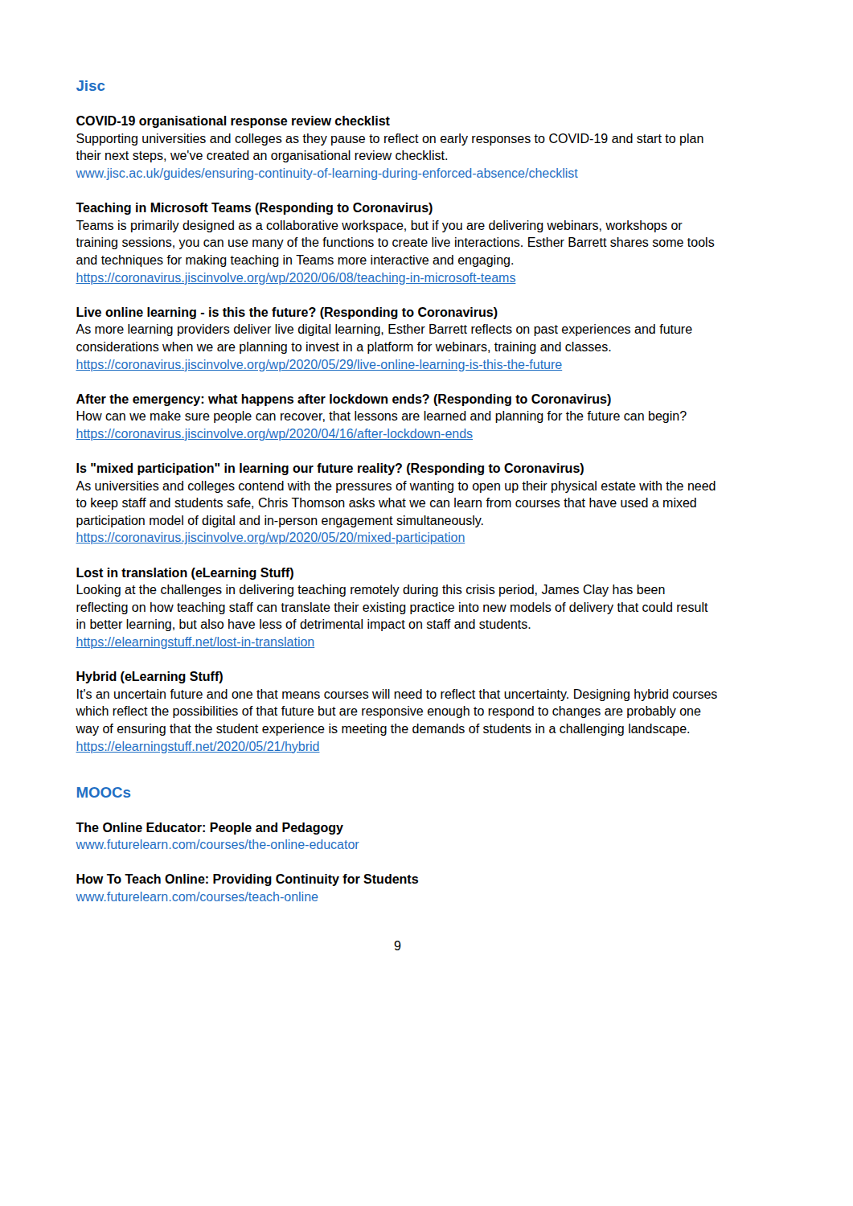Jisc
COVID-19 organisational response review checklist
Supporting universities and colleges as they pause to reflect on early responses to COVID-19 and start to plan their next steps, we've created an organisational review checklist.
www.jisc.ac.uk/guides/ensuring-continuity-of-learning-during-enforced-absence/checklist
Teaching in Microsoft Teams (Responding to Coronavirus)
Teams is primarily designed as a collaborative workspace, but if you are delivering webinars, workshops or training sessions, you can use many of the functions to create live interactions. Esther Barrett shares some tools and techniques for making teaching in Teams more interactive and engaging.
https://coronavirus.jiscinvolve.org/wp/2020/06/08/teaching-in-microsoft-teams
Live online learning - is this the future? (Responding to Coronavirus)
As more learning providers deliver live digital learning, Esther Barrett reflects on past experiences and future considerations when we are planning to invest in a platform for webinars, training and classes.
https://coronavirus.jiscinvolve.org/wp/2020/05/29/live-online-learning-is-this-the-future
After the emergency: what happens after lockdown ends? (Responding to Coronavirus)
How can we make sure people can recover, that lessons are learned and planning for the future can begin?
https://coronavirus.jiscinvolve.org/wp/2020/04/16/after-lockdown-ends
Is "mixed participation" in learning our future reality? (Responding to Coronavirus)
As universities and colleges contend with the pressures of wanting to open up their physical estate with the need to keep staff and students safe, Chris Thomson asks what we can learn from courses that have used a mixed participation model of digital and in-person engagement simultaneously.
https://coronavirus.jiscinvolve.org/wp/2020/05/20/mixed-participation
Lost in translation (eLearning Stuff)
Looking at the challenges in delivering teaching remotely during this crisis period, James Clay has been reflecting on how teaching staff can translate their existing practice into new models of delivery that could result in better learning, but also have less of detrimental impact on staff and students.
https://elearningstuff.net/lost-in-translation
Hybrid (eLearning Stuff)
It's an uncertain future and one that means courses will need to reflect that uncertainty. Designing hybrid courses which reflect the possibilities of that future but are responsive enough to respond to changes are probably one way of ensuring that the student experience is meeting the demands of students in a challenging landscape.
https://elearningstuff.net/2020/05/21/hybrid
MOOCs
The Online Educator: People and Pedagogy
www.futurelearn.com/courses/the-online-educator
How To Teach Online: Providing Continuity for Students
www.futurelearn.com/courses/teach-online
9